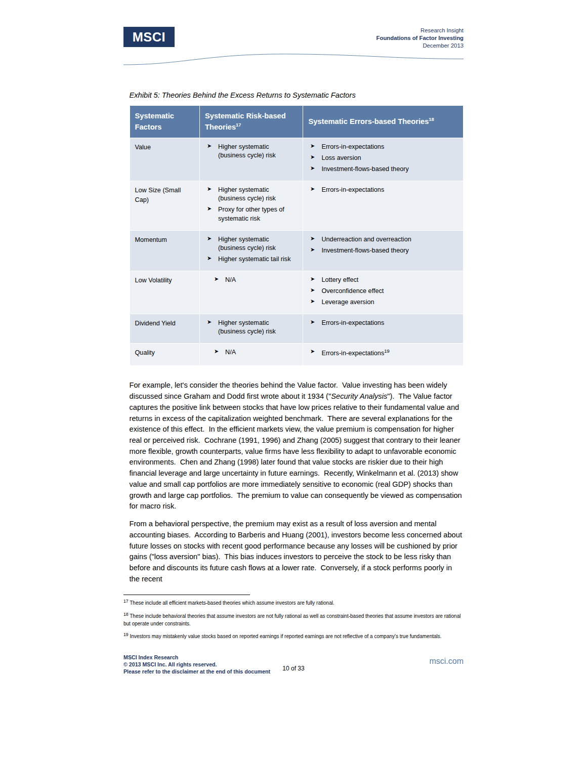MSCI
Research Insight
Foundations of Factor Investing
December 2013
Exhibit 5: Theories Behind the Excess Returns to Systematic Factors
| Systematic Factors | Systematic Risk-based Theories 17 | Systematic Errors-based Theories 18 |
| --- | --- | --- |
| Value | Higher systematic (business cycle) risk | Errors-in-expectations Loss aversion Investment-flows-based theory |
| Low Size (Small Cap) | Higher systematic (business cycle) risk Proxy for other types of systematic risk | Errors-in-expectations |
| Momentum | Higher systematic (business cycle) risk Higher systematic tail risk | Underreaction and overreaction Investment-flows-based theory |
| Low Volatility | N/A | Lottery effect Overconfidence effect Leverage aversion |
| Dividend Yield | Higher systematic (business cycle) risk | Errors-in-expectations |
| Quality | N/A | Errors-in-expectations 19 |
For example, let's consider the theories behind the Value factor. Value investing has been widely discussed since Graham and Dodd first wrote about it 1934 ("Security Analysis"). The Value factor captures the positive link between stocks that have low prices relative to their fundamental value and returns in excess of the capitalization weighted benchmark. There are several explanations for the existence of this effect. In the efficient markets view, the value premium is compensation for higher real or perceived risk. Cochrane (1991, 1996) and Zhang (2005) suggest that contrary to their leaner more flexible, growth counterparts, value firms have less flexibility to adapt to unfavorable economic environments. Chen and Zhang (1998) later found that value stocks are riskier due to their high financial leverage and large uncertainty in future earnings. Recently, Winkelmann et al. (2013) show value and small cap portfolios are more immediately sensitive to economic (real GDP) shocks than growth and large cap portfolios. The premium to value can consequently be viewed as compensation for macro risk.
From a behavioral perspective, the premium may exist as a result of loss aversion and mental accounting biases. According to Barberis and Huang (2001), investors become less concerned about future losses on stocks with recent good performance because any losses will be cushioned by prior gains ("loss aversion" bias). This bias induces investors to perceive the stock to be less risky than before and discounts its future cash flows at a lower rate. Conversely, if a stock performs poorly in the recent
17 These include all efficient markets-based theories which assume investors are fully rational.
18 These include behavioral theories that assume investors are not fully rational as well as constraint-based theories that assume investors are rational but operate under constraints.
19 Investors may mistakenly value stocks based on reported earnings if reported earnings are not reflective of a company's true fundamentals.
MSCI Index Research
© 2013 MSCI Inc. All rights reserved.
Please refer to the disclaimer at the end of this document
10 of 33
msci.com